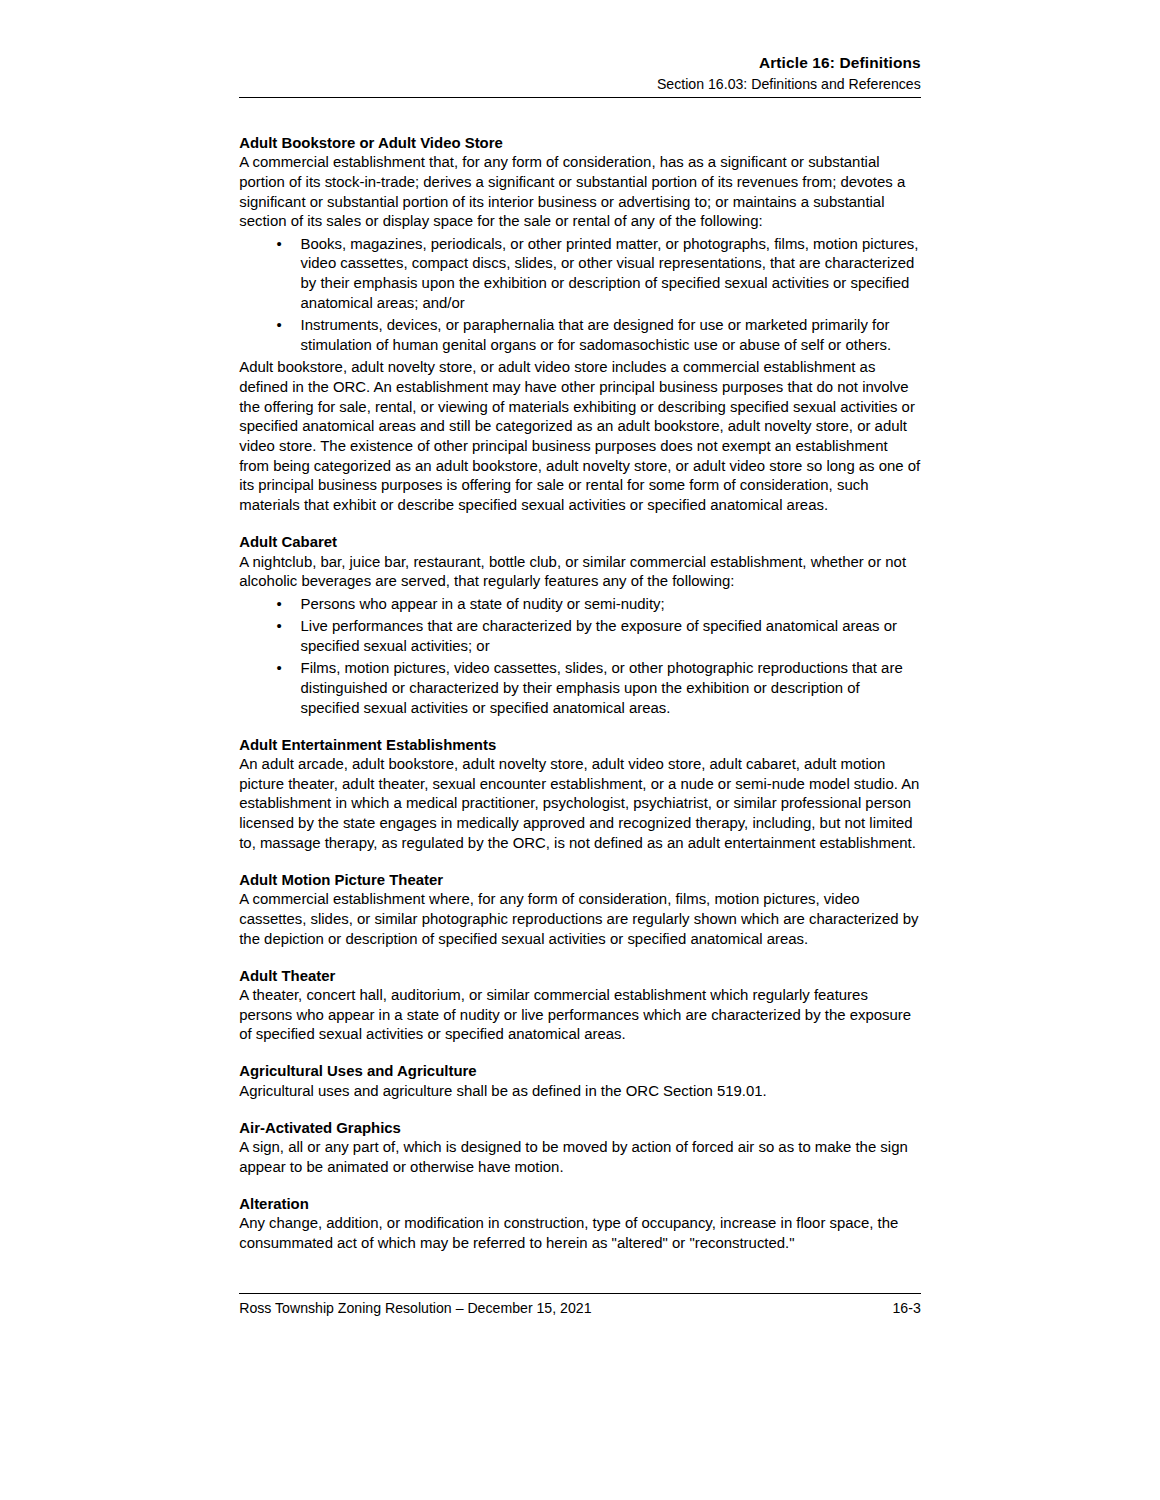Article 16: Definitions Section 16.03: Definitions and References
Adult Bookstore or Adult Video Store
A commercial establishment that, for any form of consideration, has as a significant or substantial portion of its stock-in-trade; derives a significant or substantial portion of its revenues from; devotes a significant or substantial portion of its interior business or advertising to; or maintains a substantial section of its sales or display space for the sale or rental of any of the following:
Books, magazines, periodicals, or other printed matter, or photographs, films, motion pictures, video cassettes, compact discs, slides, or other visual representations, that are characterized by their emphasis upon the exhibition or description of specified sexual activities or specified anatomical areas; and/or
Instruments, devices, or paraphernalia that are designed for use or marketed primarily for stimulation of human genital organs or for sadomasochistic use or abuse of self or others.
Adult bookstore, adult novelty store, or adult video store includes a commercial establishment as defined in the ORC. An establishment may have other principal business purposes that do not involve the offering for sale, rental, or viewing of materials exhibiting or describing specified sexual activities or specified anatomical areas and still be categorized as an adult bookstore, adult novelty store, or adult video store. The existence of other principal business purposes does not exempt an establishment from being categorized as an adult bookstore, adult novelty store, or adult video store so long as one of its principal business purposes is offering for sale or rental for some form of consideration, such materials that exhibit or describe specified sexual activities or specified anatomical areas.
Adult Cabaret
A nightclub, bar, juice bar, restaurant, bottle club, or similar commercial establishment, whether or not alcoholic beverages are served, that regularly features any of the following:
Persons who appear in a state of nudity or semi-nudity;
Live performances that are characterized by the exposure of specified anatomical areas or specified sexual activities; or
Films, motion pictures, video cassettes, slides, or other photographic reproductions that are distinguished or characterized by their emphasis upon the exhibition or description of specified sexual activities or specified anatomical areas.
Adult Entertainment Establishments
An adult arcade, adult bookstore, adult novelty store, adult video store, adult cabaret, adult motion picture theater, adult theater, sexual encounter establishment, or a nude or semi-nude model studio. An establishment in which a medical practitioner, psychologist, psychiatrist, or similar professional person licensed by the state engages in medically approved and recognized therapy, including, but not limited to, massage therapy, as regulated by the ORC, is not defined as an adult entertainment establishment.
Adult Motion Picture Theater
A commercial establishment where, for any form of consideration, films, motion pictures, video cassettes, slides, or similar photographic reproductions are regularly shown which are characterized by the depiction or description of specified sexual activities or specified anatomical areas.
Adult Theater
A theater, concert hall, auditorium, or similar commercial establishment which regularly features persons who appear in a state of nudity or live performances which are characterized by the exposure of specified sexual activities or specified anatomical areas.
Agricultural Uses and Agriculture
Agricultural uses and agriculture shall be as defined in the ORC Section 519.01.
Air-Activated Graphics
A sign, all or any part of, which is designed to be moved by action of forced air so as to make the sign appear to be animated or otherwise have motion.
Alteration
Any change, addition, or modification in construction, type of occupancy, increase in floor space, the consummated act of which may be referred to herein as "altered" or "reconstructed."
Ross Township Zoning Resolution – December 15, 2021 16-3